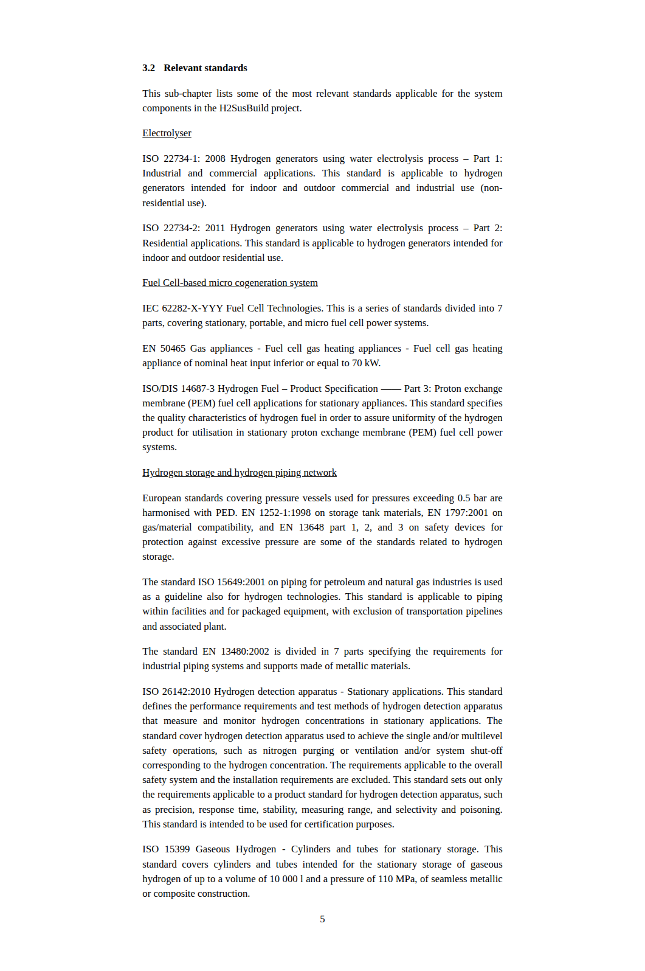3.2 Relevant standards
This sub-chapter lists some of the most relevant standards applicable for the system components in the H2SusBuild project.
Electrolyser
ISO 22734-1: 2008 Hydrogen generators using water electrolysis process – Part 1: Industrial and commercial applications. This standard is applicable to hydrogen generators intended for indoor and outdoor commercial and industrial use (non-residential use).
ISO 22734-2: 2011 Hydrogen generators using water electrolysis process – Part 2: Residential applications. This standard is applicable to hydrogen generators intended for indoor and outdoor residential use.
Fuel Cell-based micro cogeneration system
IEC 62282-X-YYY Fuel Cell Technologies. This is a series of standards divided into 7 parts, covering stationary, portable, and micro fuel cell power systems.
EN 50465 Gas appliances - Fuel cell gas heating appliances - Fuel cell gas heating appliance of nominal heat input inferior or equal to 70 kW.
ISO/DIS 14687-3 Hydrogen Fuel – Product Specification —— Part 3: Proton exchange membrane (PEM) fuel cell applications for stationary appliances. This standard specifies the quality characteristics of hydrogen fuel in order to assure uniformity of the hydrogen product for utilisation in stationary proton exchange membrane (PEM) fuel cell power systems.
Hydrogen storage and hydrogen piping network
European standards covering pressure vessels used for pressures exceeding 0.5 bar are harmonised with PED. EN 1252-1:1998 on storage tank materials, EN 1797:2001 on gas/material compatibility, and EN 13648 part 1, 2, and 3 on safety devices for protection against excessive pressure are some of the standards related to hydrogen storage.
The standard ISO 15649:2001 on piping for petroleum and natural gas industries is used as a guideline also for hydrogen technologies. This standard is applicable to piping within facilities and for packaged equipment, with exclusion of transportation pipelines and associated plant.
The standard EN 13480:2002 is divided in 7 parts specifying the requirements for industrial piping systems and supports made of metallic materials.
ISO 26142:2010 Hydrogen detection apparatus - Stationary applications. This standard defines the performance requirements and test methods of hydrogen detection apparatus that measure and monitor hydrogen concentrations in stationary applications. The standard cover hydrogen detection apparatus used to achieve the single and/or multilevel safety operations, such as nitrogen purging or ventilation and/or system shut-off corresponding to the hydrogen concentration. The requirements applicable to the overall safety system and the installation requirements are excluded. This standard sets out only the requirements applicable to a product standard for hydrogen detection apparatus, such as precision, response time, stability, measuring range, and selectivity and poisoning. This standard is intended to be used for certification purposes.
ISO 15399 Gaseous Hydrogen - Cylinders and tubes for stationary storage. This standard covers cylinders and tubes intended for the stationary storage of gaseous hydrogen of up to a volume of 10 000 l and a pressure of 110 MPa, of seamless metallic or composite construction.
5